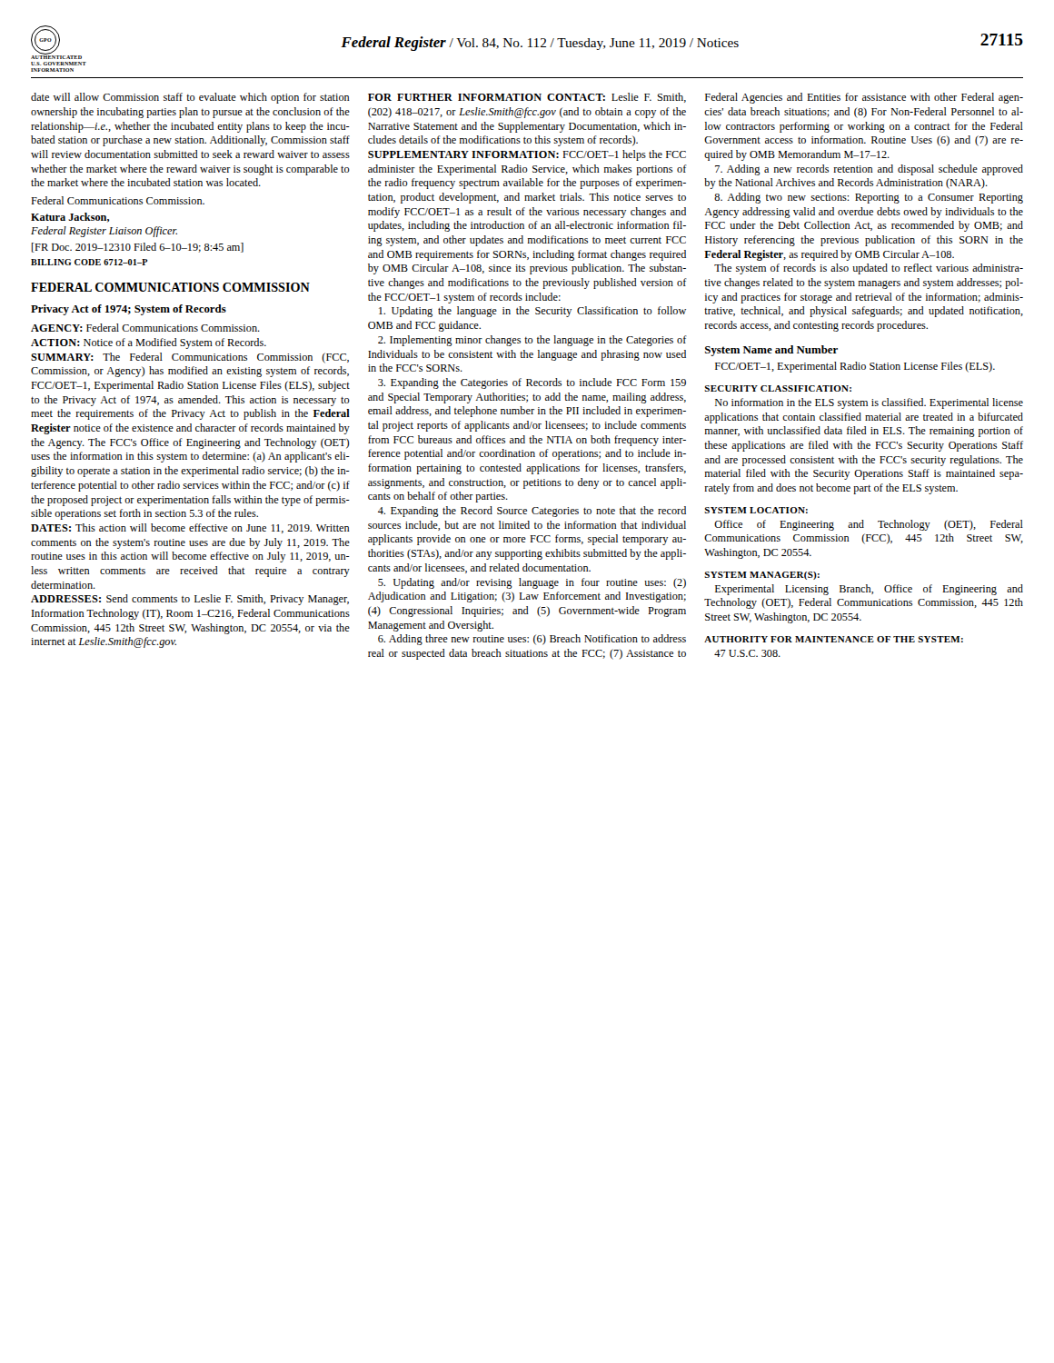Authenticated
U.S. Government
Information
Federal Register / Vol. 84, No. 112 / Tuesday, June 11, 2019 / Notices
27115
date will allow Commission staff to evaluate which option for station ownership the incubating parties plan to pursue at the conclusion of the relationship—i.e., whether the incubated entity plans to keep the incubated station or purchase a new station. Additionally, Commission staff will review documentation submitted to seek a reward waiver to assess whether the market where the reward waiver is sought is comparable to the market where the incubated station was located.
Federal Communications Commission.
Katura Jackson,
Federal Register Liaison Officer.
[FR Doc. 2019–12310 Filed 6–10–19; 8:45 am]
BILLING CODE 6712–01–P
FEDERAL COMMUNICATIONS COMMISSION
Privacy Act of 1974; System of Records
AGENCY: Federal Communications Commission.
ACTION: Notice of a Modified System of Records.
SUMMARY: The Federal Communications Commission (FCC, Commission, or Agency) has modified an existing system of records, FCC/OET–1, Experimental Radio Station License Files (ELS), subject to the Privacy Act of 1974, as amended. This action is necessary to meet the requirements of the Privacy Act to publish in the Federal Register notice of the existence and character of records maintained by the Agency. The FCC's Office of Engineering and Technology (OET) uses the information in this system to determine: (a) An applicant's eligibility to operate a station in the experimental radio service; (b) the interference potential to other radio services within the FCC; and/or (c) if the proposed project or experimentation falls within the type of permissible operations set forth in section 5.3 of the rules.
DATES: This action will become effective on June 11, 2019. Written comments on the system's routine uses are due by July 11, 2019. The routine uses in this action will become effective on July 11, 2019, unless written comments are received that require a contrary determination.
ADDRESSES: Send comments to Leslie F. Smith, Privacy Manager, Information Technology (IT), Room 1–C216, Federal Communications Commission, 445 12th Street SW, Washington, DC 20554, or via the internet at Leslie.Smith@fcc.gov.
FOR FURTHER INFORMATION CONTACT: Leslie F. Smith, (202) 418–0217, or Leslie.Smith@fcc.gov (and to obtain a copy of the Narrative Statement and the Supplementary Documentation, which includes details of the modifications to this system of records).
SUPPLEMENTARY INFORMATION: FCC/OET–1 helps the FCC administer the Experimental Radio Service, which makes portions of the radio frequency spectrum available for the purposes of experimentation, product development, and market trials. This notice serves to modify FCC/OET–1 as a result of the various necessary changes and updates, including the introduction of an all-electronic information filing system, and other updates and modifications to meet current FCC and OMB requirements for SORNs, including format changes required by OMB Circular A–108, since its previous publication. The substantive changes and modifications to the previously published version of the FCC/OET–1 system of records include:
1. Updating the language in the Security Classification to follow OMB and FCC guidance.
2. Implementing minor changes to the language in the Categories of Individuals to be consistent with the language and phrasing now used in the FCC's SORNs.
3. Expanding the Categories of Records to include FCC Form 159 and Special Temporary Authorities; to add the name, mailing address, email address, and telephone number in the PII included in experimental project reports of applicants and/or licensees; to include comments from FCC bureaus and offices and the NTIA on both frequency interference potential and/or coordination of operations; and to include information pertaining to contested applications for licenses, transfers, assignments, and construction, or petitions to deny or to cancel applicants on behalf of other parties.
4. Expanding the Record Source Categories to note that the record sources include, but are not limited to the information that individual applicants provide on one or more FCC forms, special temporary authorities (STAs), and/or any supporting exhibits submitted by the applicants and/or licensees, and related documentation.
5. Updating and/or revising language in four routine uses: (2) Adjudication and Litigation; (3) Law Enforcement and Investigation; (4) Congressional Inquiries; and (5) Government-wide Program Management and Oversight.
6. Adding three new routine uses: (6) Breach Notification to address real or suspected data breach situations at the FCC; (7) Assistance to Federal Agencies and Entities for assistance with other Federal agencies' data breach situations; and (8) For Non-Federal Personnel to allow contractors performing or working on a contract for the Federal Government access to information. Routine Uses (6) and (7) are required by OMB Memorandum M–17–12.
7. Adding a new records retention and disposal schedule approved by the National Archives and Records Administration (NARA).
8. Adding two new sections: Reporting to a Consumer Reporting Agency addressing valid and overdue debts owed by individuals to the FCC under the Debt Collection Act, as recommended by OMB; and History referencing the previous publication of this SORN in the Federal Register, as required by OMB Circular A–108.
The system of records is also updated to reflect various administrative changes related to the system managers and system addresses; policy and practices for storage and retrieval of the information; administrative, technical, and physical safeguards; and updated notification, records access, and contesting records procedures.
System Name and Number
FCC/OET–1, Experimental Radio Station License Files (ELS).
SECURITY CLASSIFICATION:
No information in the ELS system is classified. Experimental license applications that contain classified material are treated in a bifurcated manner, with unclassified data filed in ELS. The remaining portion of these applications are filed with the FCC's Security Operations Staff and are processed consistent with the FCC's security regulations. The material filed with the Security Operations Staff is maintained separately from and does not become part of the ELS system.
SYSTEM LOCATION:
Office of Engineering and Technology (OET), Federal Communications Commission (FCC), 445 12th Street SW, Washington, DC 20554.
SYSTEM MANAGER(S):
Experimental Licensing Branch, Office of Engineering and Technology (OET), Federal Communications Commission, 445 12th Street SW, Washington, DC 20554.
AUTHORITY FOR MAINTENANCE OF THE SYSTEM:
47 U.S.C. 308.